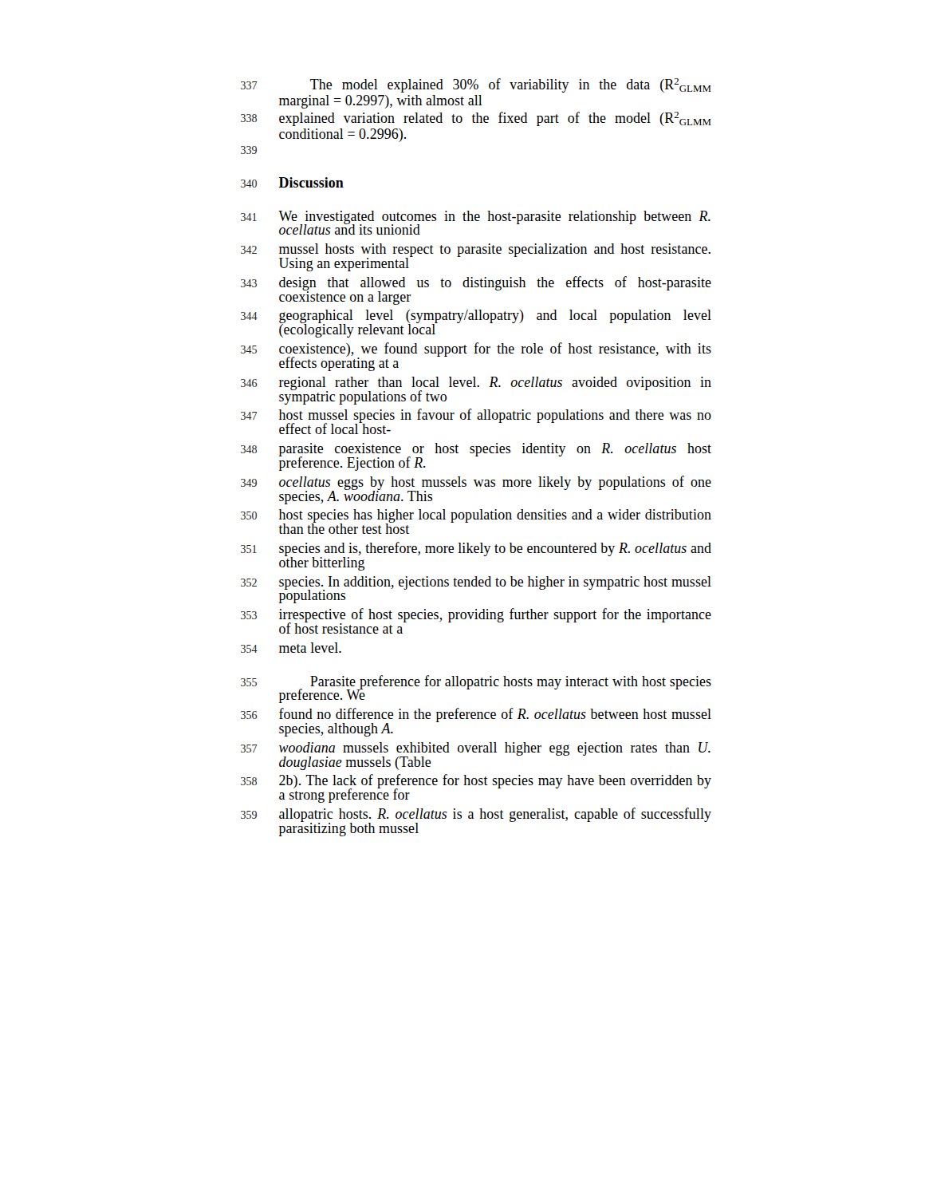337
The model explained 30% of variability in the data (R2GLMM marginal = 0.2997), with almost all
338
explained variation related to the fixed part of the model (R2GLMM conditional = 0.2996).
339
340
Discussion
341
We investigated outcomes in the host-parasite relationship between R. ocellatus and its unionid
342
mussel hosts with respect to parasite specialization and host resistance. Using an experimental
343
design that allowed us to distinguish the effects of host-parasite coexistence on a larger
344
geographical level (sympatry/allopatry) and local population level (ecologically relevant local
345
coexistence), we found support for the role of host resistance, with its effects operating at a
346
regional rather than local level. R. ocellatus avoided oviposition in sympatric populations of two
347
host mussel species in favour of allopatric populations and there was no effect of local host-
348
parasite coexistence or host species identity on R. ocellatus host preference. Ejection of R.
349
ocellatus eggs by host mussels was more likely by populations of one species, A. woodiana. This
350
host species has higher local population densities and a wider distribution than the other test host
351
species and is, therefore, more likely to be encountered by R. ocellatus and other bitterling
352
species. In addition, ejections tended to be higher in sympatric host mussel populations
353
irrespective of host species, providing further support for the importance of host resistance at a
354
meta level.
355
Parasite preference for allopatric hosts may interact with host species preference. We
356
found no difference in the preference of R. ocellatus between host mussel species, although A.
357
woodiana mussels exhibited overall higher egg ejection rates than U. douglasiae mussels (Table
358
2b). The lack of preference for host species may have been overridden by a strong preference for
359
allopatric hosts. R. ocellatus is a host generalist, capable of successfully parasitizing both mussel